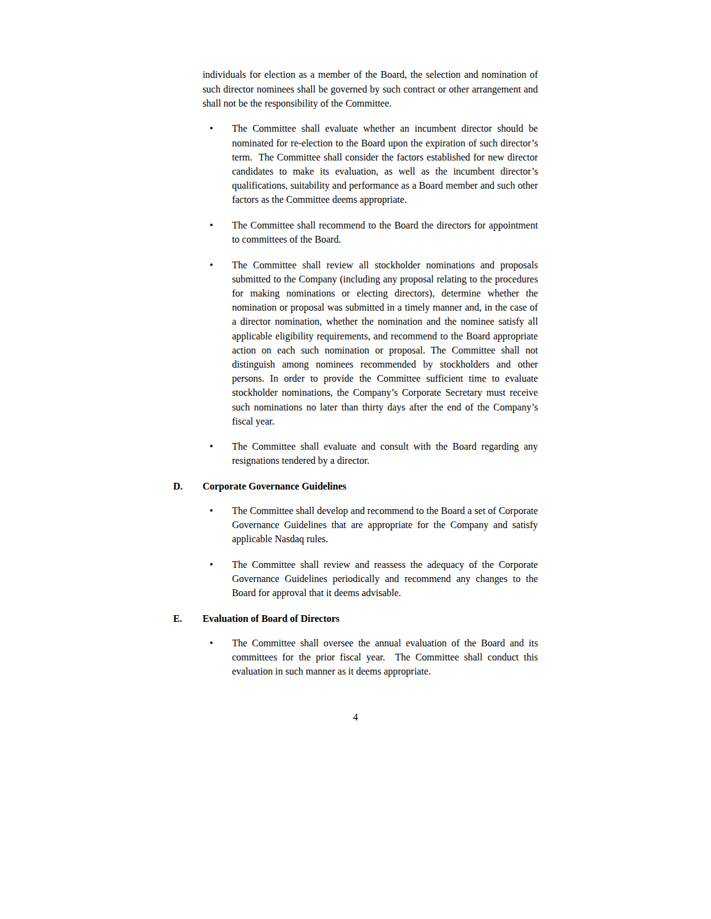individuals for election as a member of the Board, the selection and nomination of such director nominees shall be governed by such contract or other arrangement and shall not be the responsibility of the Committee.
The Committee shall evaluate whether an incumbent director should be nominated for re-election to the Board upon the expiration of such director’s term. The Committee shall consider the factors established for new director candidates to make its evaluation, as well as the incumbent director’s qualifications, suitability and performance as a Board member and such other factors as the Committee deems appropriate.
The Committee shall recommend to the Board the directors for appointment to committees of the Board.
The Committee shall review all stockholder nominations and proposals submitted to the Company (including any proposal relating to the procedures for making nominations or electing directors), determine whether the nomination or proposal was submitted in a timely manner and, in the case of a director nomination, whether the nomination and the nominee satisfy all applicable eligibility requirements, and recommend to the Board appropriate action on each such nomination or proposal. The Committee shall not distinguish among nominees recommended by stockholders and other persons. In order to provide the Committee sufficient time to evaluate stockholder nominations, the Company’s Corporate Secretary must receive such nominations no later than thirty days after the end of the Company’s fiscal year.
The Committee shall evaluate and consult with the Board regarding any resignations tendered by a director.
D. Corporate Governance Guidelines
The Committee shall develop and recommend to the Board a set of Corporate Governance Guidelines that are appropriate for the Company and satisfy applicable Nasdaq rules.
The Committee shall review and reassess the adequacy of the Corporate Governance Guidelines periodically and recommend any changes to the Board for approval that it deems advisable.
E. Evaluation of Board of Directors
The Committee shall oversee the annual evaluation of the Board and its committees for the prior fiscal year. The Committee shall conduct this evaluation in such manner as it deems appropriate.
4